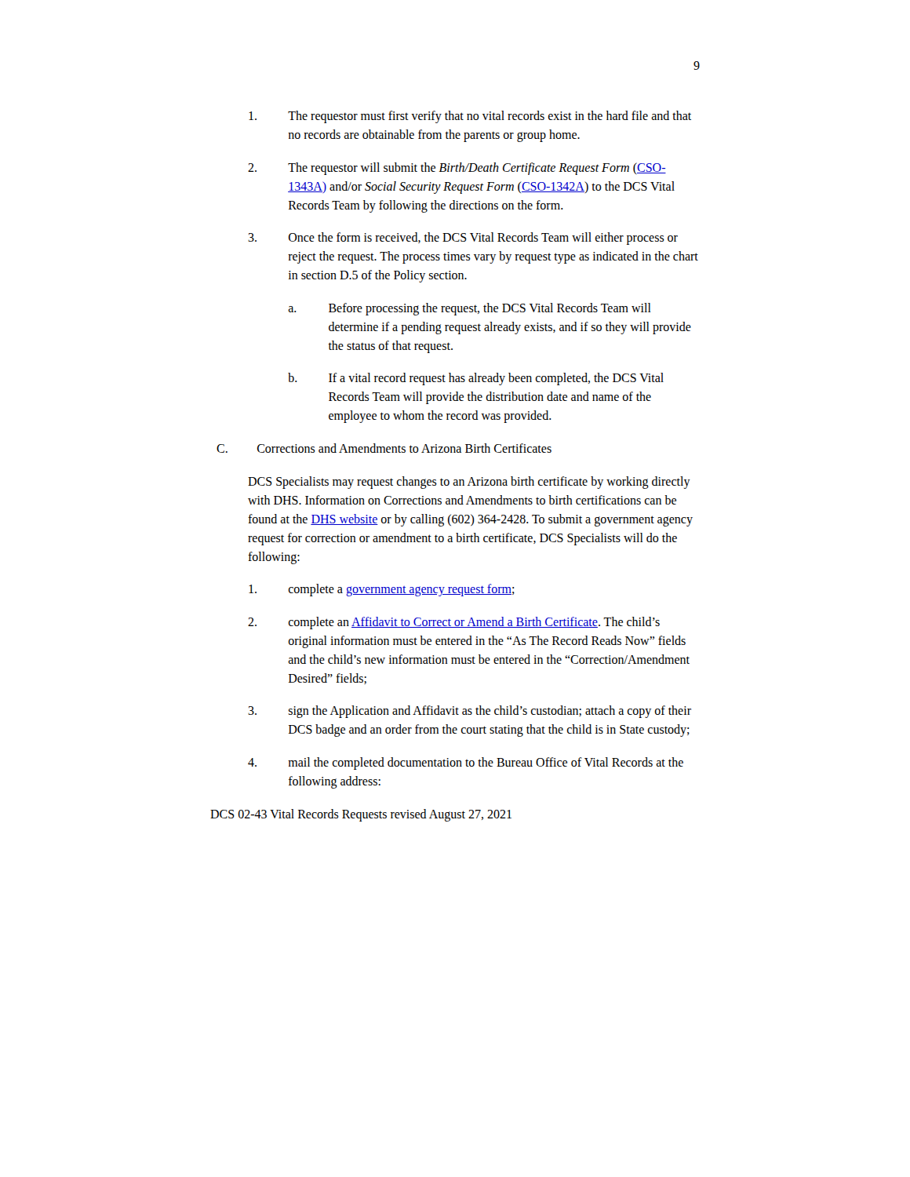9
1.
The requestor must first verify that no vital records exist in the hard file and that no records are obtainable from the parents or group home.
2.
The requestor will submit the Birth/Death Certificate Request Form (CSO-1343A) and/or Social Security Request Form (CSO-1342A) to the DCS Vital Records Team by following the directions on the form.
3.
Once the form is received, the DCS Vital Records Team will either process or reject the request. The process times vary by request type as indicated in the chart in section D.5 of the Policy section.
a.
Before processing the request, the DCS Vital Records Team will determine if a pending request already exists, and if so they will provide the status of that request.
b.
If a vital record request has already been completed, the DCS Vital Records Team will provide the distribution date and name of the employee to whom the record was provided.
C.
Corrections and Amendments to Arizona Birth Certificates
DCS Specialists may request changes to an Arizona birth certificate by working directly with DHS. Information on Corrections and Amendments to birth certifications can be found at the DHS website or by calling (602) 364-2428. To submit a government agency request for correction or amendment to a birth certificate, DCS Specialists will do the following:
1.
complete a government agency request form;
2.
complete an Affidavit to Correct or Amend a Birth Certificate. The child’s original information must be entered in the “As The Record Reads Now” fields and the child’s new information must be entered in the “Correction/Amendment Desired” fields;
3.
sign the Application and Affidavit as the child’s custodian; attach a copy of their DCS badge and an order from the court stating that the child is in State custody;
4.
mail the completed documentation to the Bureau Office of Vital Records at the following address:
DCS 02-43 Vital Records Requests revised August 27, 2021